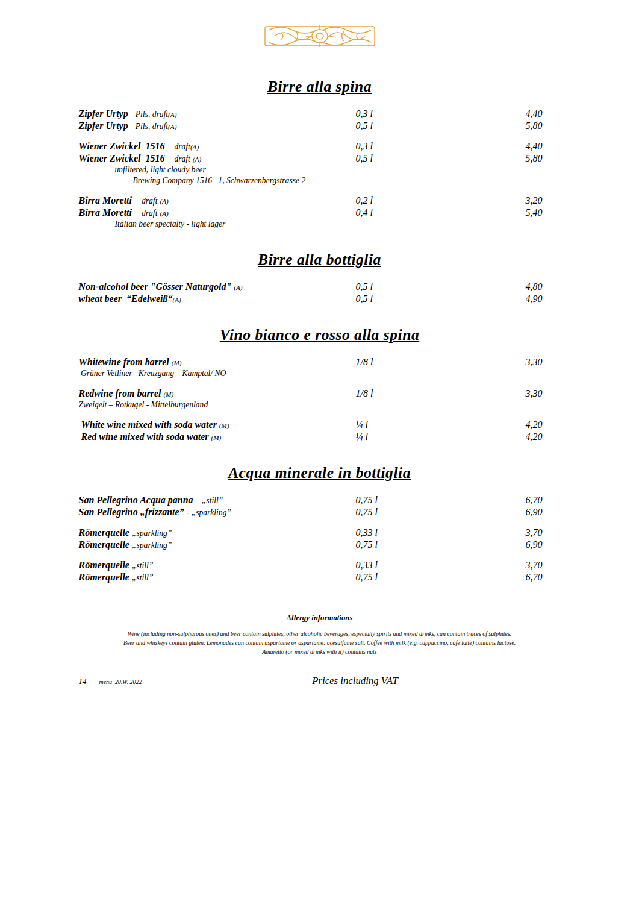Birre alla spina
| Zipfer Urtyp Pils, draft (A) | 0,3 l | 4,40 |
| Zipfer Urtyp Pils, draft (A) | 0,5 l | 5,80 |
| Wiener Zwickel 1516 draft (A) | 0,3 l | 4,40 |
| Wiener Zwickel 1516 draft (A) | 0,5 l | 5,80 |
| unfiltered, light cloudy beer |
| Brewing Company 1516 1, Schwarzenbergstrasse 2 |
| Birra Moretti draft (A) | 0,2 l | 3,20 |
| Birra Moretti draft (A) | 0,4 l | 5,40 |
| Italian beer specialty - light lager |
Birre alla bottiglia
| Non-alcohol beer "Gösser Naturgold" (A) | 0,5 l | 4,80 |
| wheat beer “Edelweiß“ (A) | 0,5 l | 4,90 |
Vino bianco e rosso alla spina
| Whitewine from barrel (M) | 1/8 l | 3,30 |
| Grüner Vetliner –Kreuzgang – Kamptal/ NÖ |
| Redwine from barrel (M) | 1/8 l | 3,30 |
| Zweigelt – Rotkugel - Mittelburgenland |
| White wine mixed with soda water (M) | ¼ l | 4,20 |
| Red wine mixed with soda water (M) | ¼ l | 4,20 |
Acqua minerale in bottiglia
| San Pellegrino Acqua panna – „still” | 0,75 l | 6,70 |
| San Pellegrino „frizzante” - „sparkling” | 0,75 l | 6,90 |
| Römerquelle „sparkling” | 0,33 l | 3,70 |
| Römerquelle „sparkling” | 0,75 l | 6,90 |
| Römerquelle „still” | 0,33 l | 3,70 |
| Römerquelle „still” | 0,75 l | 6,70 |
Allergy informations
Wine (including non-sulphurous ones) and beer contain sulphites, other alcoholic beverages, especially spirits and mixed drinks, can contain traces of sulphites.
Beer and whiskeys contain gluten. Lemonades can contain aspartame or aspartame: acesulfame salt. Coffee with milk (e.g. cappuccino, cafe latte) contains lactose.
Amaretto (or mixed drinks with it) contains nuts
14
menu 20.W. 2022
Prices including VAT